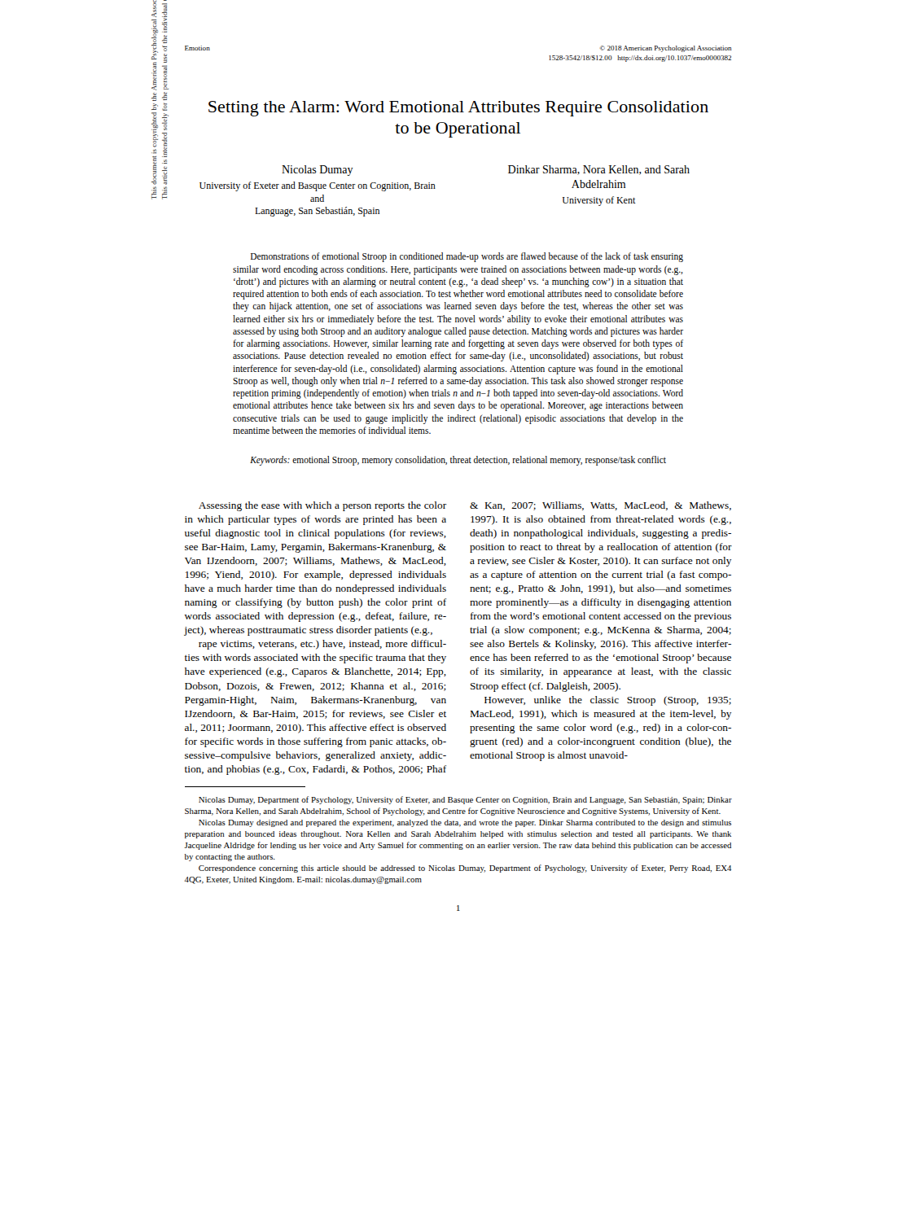This document is copyrighted by the American Psychological Association or one of its allied publishers.
This article is intended solely for the personal use of the individual user and is not to be disseminated broadly.
Emotion
© 2018 American Psychological Association
1528-3542/18/$12.00 http://dx.doi.org/10.1037/emo0000382
Setting the Alarm: Word Emotional Attributes Require Consolidation
to be Operational
Nicolas Dumay
University of Exeter and Basque Center on Cognition, Brain and
Language, San Sebastián, Spain
Dinkar Sharma, Nora Kellen, and Sarah Abdelrahim
University of Kent
Demonstrations of emotional Stroop in conditioned made-up words are flawed because of the lack of task ensuring similar word encoding across conditions. Here, participants were trained on associations between made-up words (e.g., ‘drott’) and pictures with an alarming or neutral content (e.g., ‘a dead sheep’ vs. ‘a munching cow’) in a situation that required attention to both ends of each association. To test whether word emotional attributes need to consolidate before they can hijack attention, one set of associations was learned seven days before the test, whereas the other set was learned either six hrs or immediately before the test. The novel words’ ability to evoke their emotional attributes was assessed by using both Stroop and an auditory analogue called pause detection. Matching words and pictures was harder for alarming associations. However, similar learning rate and forgetting at seven days were observed for both types of associations. Pause detection revealed no emotion effect for same-day (i.e., unconsolidated) associations, but robust interference for seven-day-old (i.e., consolidated) alarming associations. Attention capture was found in the emotional Stroop as well, though only when trial n−1 referred to a same-day association. This task also showed stronger response repetition priming (independently of emotion) when trials n and n−1 both tapped into seven-day-old associations. Word emotional attributes hence take between six hrs and seven days to be operational. Moreover, age interactions between consecutive trials can be used to gauge implicitly the indirect (relational) episodic associations that develop in the meantime between the memories of individual items.
Keywords: emotional Stroop, memory consolidation, threat detection, relational memory, response/task conflict
Assessing the ease with which a person reports the color in which particular types of words are printed has been a useful diagnostic tool in clinical populations (for reviews, see Bar-Haim, Lamy, Pergamin, Bakermans-Kranenburg, & Van IJzendoorn, 2007; Williams, Mathews, & MacLeod, 1996; Yiend, 2010). For example, depressed individuals have a much harder time than do nondepressed individuals naming or classifying (by button push) the color print of words associated with depression (e.g., defeat, failure, reject), whereas posttraumatic stress disorder patients (e.g.,
rape victims, veterans, etc.) have, instead, more difficulties with words associated with the specific trauma that they have experienced (e.g., Caparos & Blanchette, 2014; Epp, Dobson, Dozois, & Frewen, 2012; Khanna et al., 2016; Pergamin-Hight, Naim, Bakermans-Kranenburg, van IJzendoorn, & Bar-Haim, 2015; for reviews, see Cisler et al., 2011; Joormann, 2010). This affective effect is observed for specific words in those suffering from panic attacks, obsessive–compulsive behaviors, generalized anxiety, addiction, and phobias (e.g., Cox, Fadardi, & Pothos, 2006; Phaf & Kan, 2007; Williams, Watts, MacLeod, & Mathews, 1997). It is also obtained from threat-related words (e.g., death) in nonpathological individuals, suggesting a predisposition to react to threat by a reallocation of attention (for a review, see Cisler & Koster, 2010). It can surface not only as a capture of attention on the current trial (a fast component; e.g., Pratto & John, 1991), but also—and sometimes more prominently—as a difficulty in disengaging attention from the word’s emotional content accessed on the previous trial (a slow component; e.g., McKenna & Sharma, 2004; see also Bertels & Kolinsky, 2016). This affective interference has been referred to as the ‘emotional Stroop’ because of its similarity, in appearance at least, with the classic Stroop effect (cf. Dalgleish, 2005).
However, unlike the classic Stroop (Stroop, 1935; MacLeod, 1991), which is measured at the item-level, by presenting the same color word (e.g., red) in a color-congruent (red) and a color-incongruent condition (blue), the emotional Stroop is almost unavoid-
Nicolas Dumay, Department of Psychology, University of Exeter, and Basque Center on Cognition, Brain and Language, San Sebastián, Spain; Dinkar Sharma, Nora Kellen, and Sarah Abdelrahim, School of Psychology, and Centre for Cognitive Neuroscience and Cognitive Systems, University of Kent.
Nicolas Dumay designed and prepared the experiment, analyzed the data, and wrote the paper. Dinkar Sharma contributed to the design and stimulus preparation and bounced ideas throughout. Nora Kellen and Sarah Abdelrahim helped with stimulus selection and tested all participants. We thank Jacqueline Aldridge for lending us her voice and Arty Samuel for commenting on an earlier version. The raw data behind this publication can be accessed by contacting the authors.
Correspondence concerning this article should be addressed to Nicolas Dumay, Department of Psychology, University of Exeter, Perry Road, EX4 4QG, Exeter, United Kingdom. E-mail: nicolas.dumay@gmail.com
1